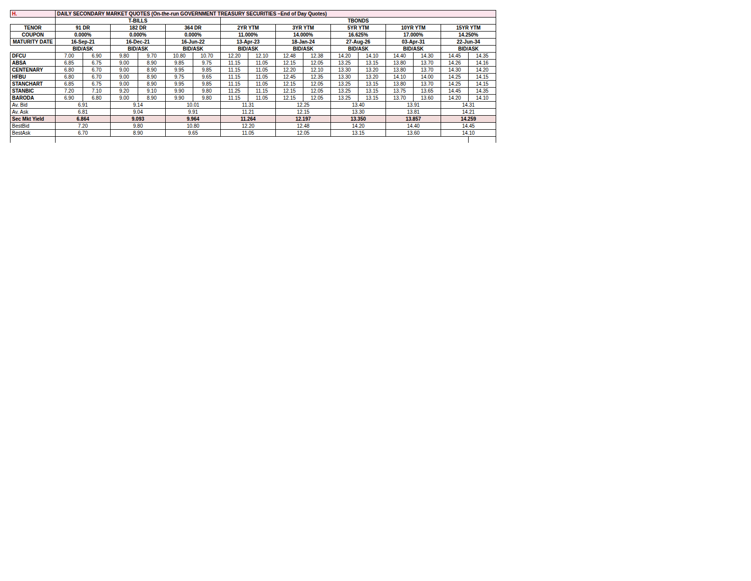| H. | DAILY SECONDARY MARKET QUOTES (On-the-run GOVERNMENT TREASURY SECURITIES –End of Day Quotes) |
| | T-BILLS | TBONDS |
| TENOR | 91 DR | 182 DR | 364 DR | 2YR YTM | 3YR YTM | 5YR YTM | 10YR YTM | 15YR YTM |
| COUPON | 0.000% | 0.000% | 0.000% | 11.000% | 14.000% | 16.625% | 17.000% | 14.250% |
| MATURITY DATE | 16-Sep-21 | 16-Dec-21 | 16-Jun-22 | 13-Apr-23 | 18-Jan-24 | 27-Aug-26 | 03-Apr-31 | 22-Jun-34 |
| | BID/ASK | BID/ASK | BID/ASK | BID/ASK | BID/ASK | BID/ASK | BID/ASK | BID/ASK |
| DFCU | 7.00 | 6.90 | 9.80 | 9.70 | 10.80 | 10.70 | 12.20 | 12.10 | 12.48 | 12.38 | 14.20 | 14.10 | 14.40 | 14.30 | 14.45 | 14.35 |
| ABSA | 6.85 | 6.75 | 9.00 | 8.90 | 9.85 | 9.75 | 11.15 | 11.05 | 12.15 | 12.05 | 13.25 | 13.15 | 13.80 | 13.70 | 14.26 | 14.16 |
| CENTENARY | 6.80 | 6.70 | 9.00 | 8.90 | 9.95 | 9.85 | 11.15 | 11.05 | 12.20 | 12.10 | 13.30 | 13.20 | 13.80 | 13.70 | 14.30 | 14.20 |
| HFBU | 6.80 | 6.70 | 9.00 | 8.90 | 9.75 | 9.65 | 11.15 | 11.05 | 12.45 | 12.35 | 13.30 | 13.20 | 14.10 | 14.00 | 14.25 | 14.15 |
| STANCHART | 6.85 | 6.75 | 9.00 | 8.90 | 9.95 | 9.85 | 11.15 | 11.05 | 12.15 | 12.05 | 13.25 | 13.15 | 13.80 | 13.70 | 14.25 | 14.15 |
| STANBIC | 7.20 | 7.10 | 9.20 | 9.10 | 9.90 | 9.80 | 11.25 | 11.15 | 12.15 | 12.05 | 13.25 | 13.15 | 13.75 | 13.65 | 14.45 | 14.35 |
| BARODA | 6.90 | 6.80 | 9.00 | 8.90 | 9.90 | 9.80 | 11.15 | 11.05 | 12.15 | 12.05 | 13.25 | 13.15 | 13.70 | 13.60 | 14.20 | 14.10 |
| Av. Bid | 6.91 | 9.14 | 10.01 | 11.31 | 12.25 | 13.40 | 13.91 | 14.31 |
| Av. Ask | 6.81 | 9.04 | 9.91 | 11.21 | 12.15 | 13.30 | 13.81 | 14.21 |
| Sec Mkt Yield | 6.864 | 9.093 | 9.964 | 11.264 | 12.197 | 13.350 | 13.857 | 14.259 |
| BestBid | 7.20 | 9.80 | 10.80 | 12.20 | 12.48 | 14.20 | 14.40 | 14.45 |
| BestAsk | 6.70 | 8.90 | 9.65 | 11.05 | 12.05 | 13.15 | 13.60 | 14.10 |